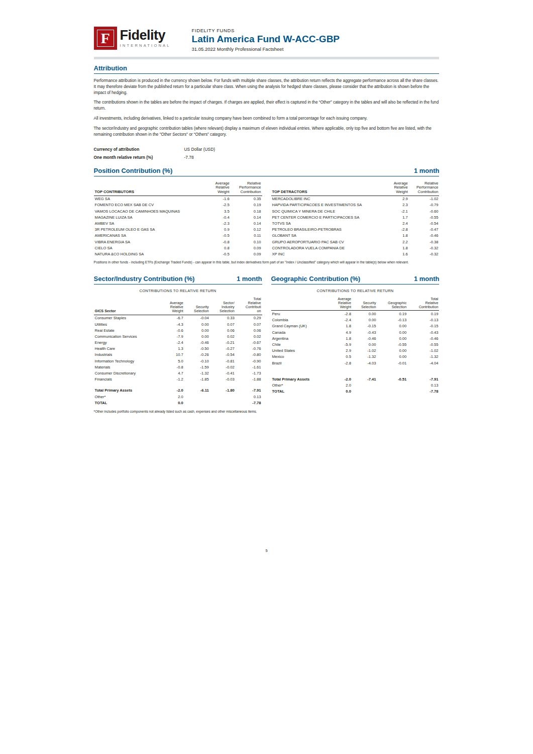F
Fidelity INTERNATIONAL
FIDELITY FUNDS
Latin America Fund W-ACC-GBP
31.05.2022 Monthly Professional Factsheet
Attribution
Performance attribution is produced in the currency shown below. For funds with multiple share classes, the attribution return reflects the aggregate performance across all the share classes. It may therefore deviate from the published return for a particular share class. When using the analysis for hedged share classes, please consider that the attribution is shown before the impact of hedging.
The contributions shown in the tables are before the impact of charges. If charges are applied, their effect is captured in the “Other” category in the tables and will also be reflected in the fund return.
All investments, including derivatives, linked to a particular issuing company have been combined to form a total percentage for each issuing company.
The sector/industry and geographic contribution tables (where relevant) display a maximum of eleven individual entries. Where applicable, only top five and bottom five are listed, with the remaining contribution shown in the "Other Sectors" or “Others” category.
Currency of attribution
US Dollar (USD)
One month relative return (%)
-7.78
Position Contribution (%)
1 month
| TOP CONTRIBUTORS | Average Relative Weight | Relative Performance Contribution |
| --- | --- | --- |
| WEG SA | -1.6 | 0.35 |
| FOMENTO ECO MEX SAB DE CV | -2.5 | 0.19 |
| VAMOS LOCACAO DE CAMINHOES MAQUINAS | 3.5 | 0.18 |
| MAGAZINE LUIZA SA | -0.4 | 0.14 |
| AMBEV SA | -2.3 | 0.14 |
| 3R PETROLEUM OLEO E GAS SA | 0.9 | 0.12 |
| AMERICANAS SA | -0.5 | 0.11 |
| VIBRA ENERGIA SA | -0.8 | 0.10 |
| CIELO SA | 0.8 | 0.09 |
| NATURA &CO HOLDING SA | -0.5 | 0.09 |
| TOP DETRACTORS | Average Relative Weight | Relative Performance Contribution |
| --- | --- | --- |
| MERCADOLIBRE INC | 2.9 | -1.02 |
| HAPVIDA PARTICIPACOES E INVESTIMENTOS SA | 2.3 | -0.79 |
| SOC QUIMICA Y MINERA DE CHILE | -2.1 | -0.60 |
| PET CENTER COMERCIO E PARTICIPACOES SA | 1.7 | -0.55 |
| TOTVS SA | 2.4 | -0.54 |
| PETROLEO BRASILEIRO-PETROBRAS | -2.8 | -0.47 |
| GLOBANT SA | 1.8 | -0.46 |
| GRUPO AEROPORTUARIO PAC SAB CV | 2.2 | -0.38 |
| CONTROLADORA VUELA COMPANIA DE | 1.8 | -0.32 |
| XP INC | 1.6 | -0.32 |
Positions in other funds - including ETFs (Exchange Traded Funds) - can appear in this table, but index derivatives form part of an "Index / Unclassified" category which will appear in the table(s) below when relevant.
Sector/Industry Contribution (%)
1 month
CONTRIBUTIONS TO RELATIVE RETURN
| GICS Sector | Average Relative Weight | Security Selection | Sector/ Industry Selection | Total Relative Contributi on |
| --- | --- | --- | --- | --- |
| Consumer Staples | -6.7 | -0.04 | 0.33 | 0.29 |
| Utilities | -4.3 | 0.00 | 0.07 | 0.07 |
| Real Estate | -0.6 | 0.00 | 0.06 | 0.06 |
| Communication Services | -7.9 | 0.00 | 0.02 | 0.02 |
| Energy | -2.4 | -0.46 | -0.21 | -0.67 |
| Health Care | 1.3 | -0.50 | -0.27 | -0.76 |
| Industrials | 10.7 | -0.26 | -0.54 | -0.80 |
| Information Technology | 5.0 | -0.10 | -0.81 | -0.90 |
| Materials | -0.8 | -1.59 | -0.02 | -1.61 |
| Consumer Discretionary | 4.7 | -1.32 | -0.41 | -1.73 |
| Financials | -1.2 | -1.85 | -0.03 | -1.88 |
| Total Primary Assets | -2.0 | -6.11 | -1.80 | -7.91 |
| Other* | 2.0 | | | 0.13 |
| TOTAL | 0.0 | | | -7.78 |
Geographic Contribution (%)
1 month
CONTRIBUTIONS TO RELATIVE RETURN
| | Average Relative Weight | Security Selection | Geographic Selection | Total Relative Contribution |
| --- | --- | --- | --- | --- |
| Peru | -2.8 | 0.00 | 0.19 | 0.19 |
| Colombia | -2.4 | 0.00 | -0.13 | -0.13 |
| Grand Cayman (UK) | 1.8 | -0.15 | 0.00 | -0.15 |
| Canada | 4.9 | -0.43 | 0.00 | -0.43 |
| Argentina | 1.8 | -0.46 | 0.00 | -0.46 |
| Chile | -5.9 | 0.00 | -0.55 | -0.55 |
| United States | 2.9 | -1.02 | 0.00 | -1.02 |
| Mexico | 0.5 | -1.32 | 0.00 | -1.32 |
| Brazil | -2.8 | -4.03 | -0.01 | -4.04 |
| Total Primary Assets | -2.0 | -7.41 | -0.51 | -7.91 |
| Other* | 2.0 | | | 0.13 |
| TOTAL | 0.0 | | | -7.78 |
*Other includes portfolio components not already listed such as cash, expenses and other miscellaneous items.
5